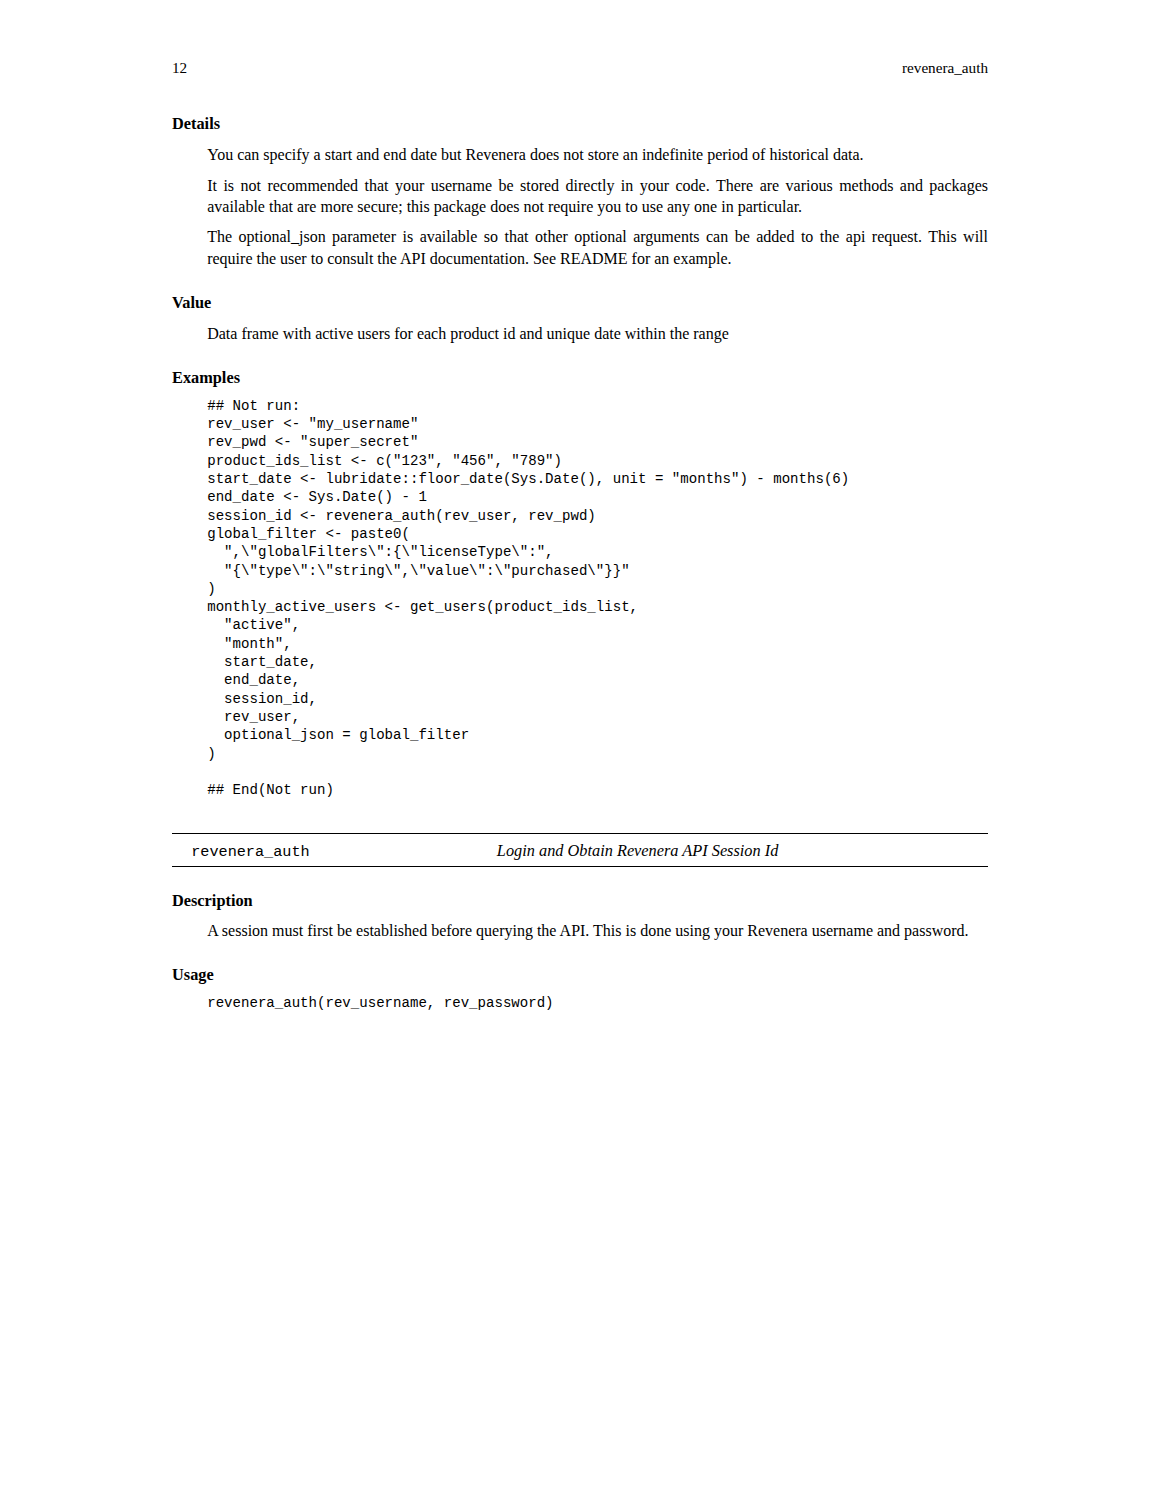12 revenera_auth
Details
You can specify a start and end date but Revenera does not store an indefinite period of historical data.
It is not recommended that your username be stored directly in your code. There are various methods and packages available that are more secure; this package does not require you to use any one in particular.
The optional_json parameter is available so that other optional arguments can be added to the api request. This will require the user to consult the API documentation. See README for an example.
Value
Data frame with active users for each product id and unique date within the range
Examples
## Not run:
rev_user <- "my_username"
rev_pwd <- "super_secret"
product_ids_list <- c("123", "456", "789")
start_date <- lubridate::floor_date(Sys.Date(), unit = "months") - months(6)
end_date <- Sys.Date() - 1
session_id <- revenera_auth(rev_user, rev_pwd)
global_filter <- paste0(
  ",\"globalFilters\":{\"licenseType\":",
  "{\"type\":\"string\",\"value\":\"purchased\"}}"
)
monthly_active_users <- get_users(product_ids_list,
  "active",
  "month",
  start_date,
  end_date,
  session_id,
  rev_user,
  optional_json = global_filter
)

## End(Not run)
revenera_auth Login and Obtain Revenera API Session Id
Description
A session must first be established before querying the API. This is done using your Revenera username and password.
Usage
revenera_auth(rev_username, rev_password)